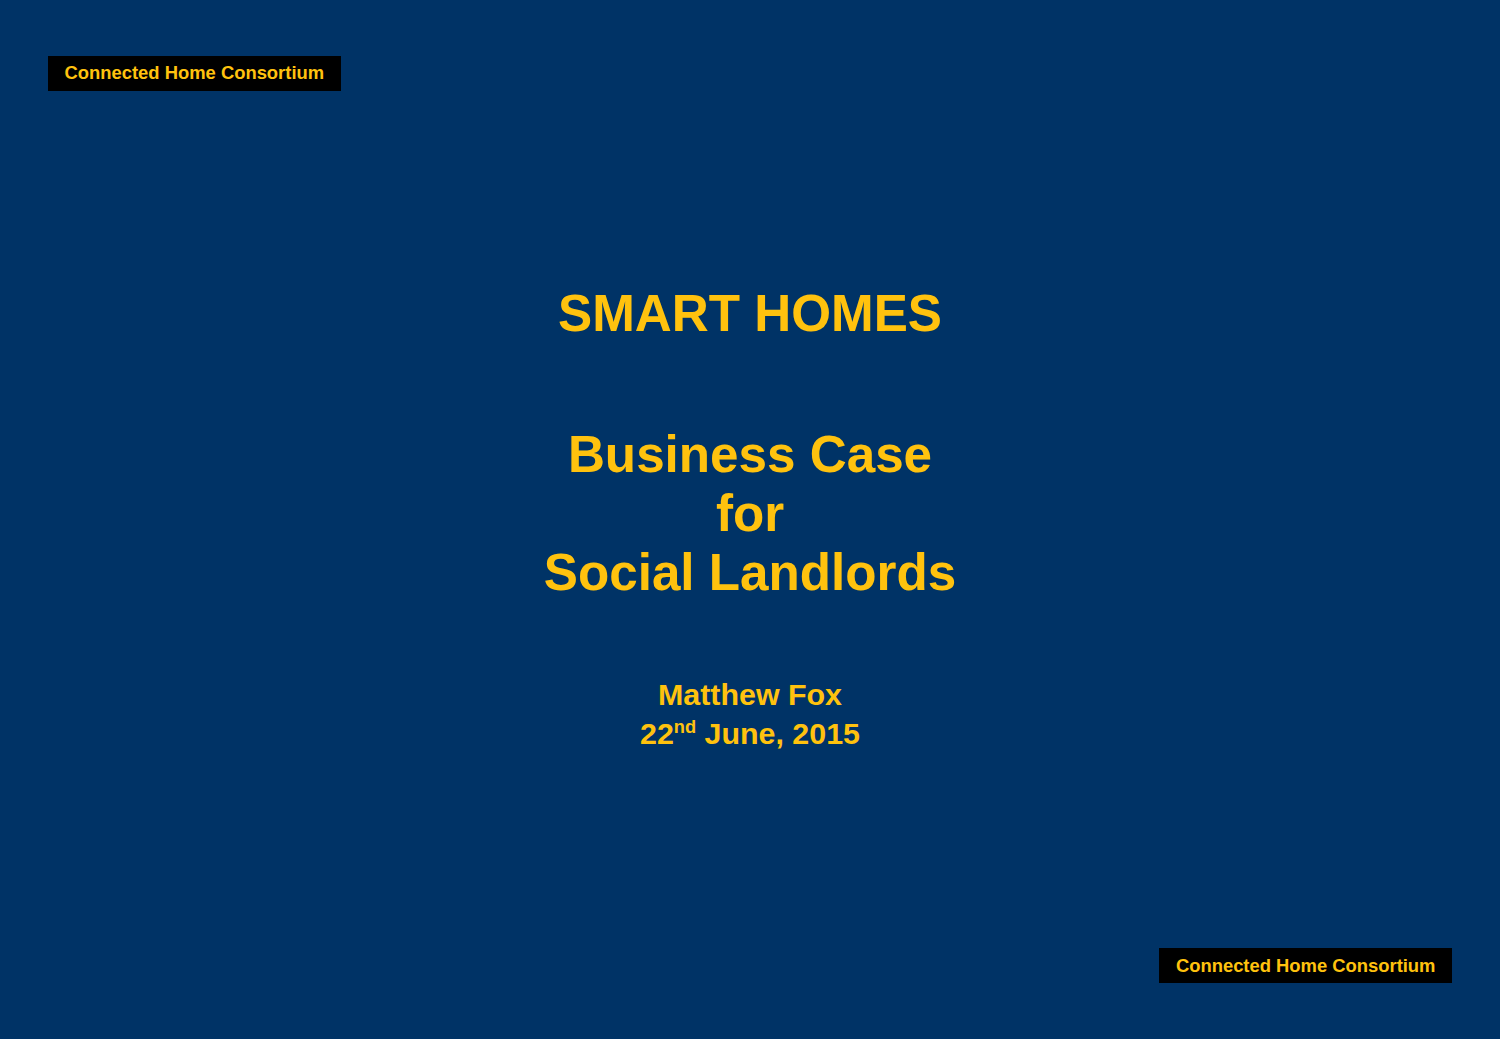Connected Home Consortium
SMART HOMES
Business Case
for
Social Landlords
Matthew Fox
22nd June, 2015
Connected Home Consortium